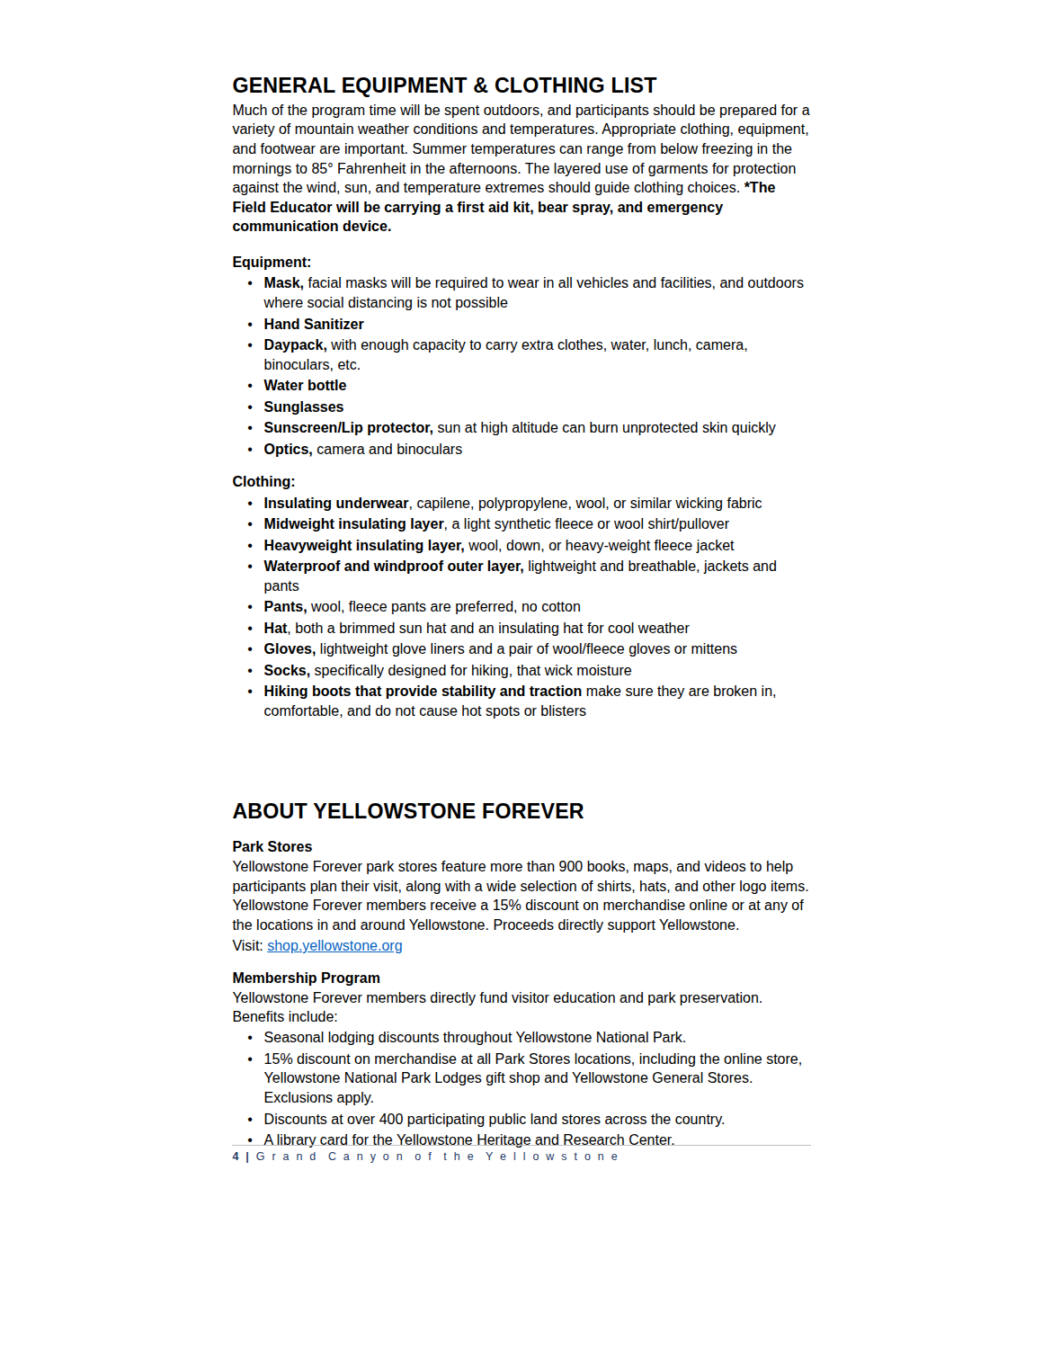GENERAL EQUIPMENT & CLOTHING LIST
Much of the program time will be spent outdoors, and participants should be prepared for a variety of mountain weather conditions and temperatures. Appropriate clothing, equipment, and footwear are important. Summer temperatures can range from below freezing in the mornings to 85° Fahrenheit in the afternoons. The layered use of garments for protection against the wind, sun, and temperature extremes should guide clothing choices. *The Field Educator will be carrying a first aid kit, bear spray, and emergency communication device.
Equipment:
Mask, facial masks will be required to wear in all vehicles and facilities, and outdoors where social distancing is not possible
Hand Sanitizer
Daypack, with enough capacity to carry extra clothes, water, lunch, camera, binoculars, etc.
Water bottle
Sunglasses
Sunscreen/Lip protector, sun at high altitude can burn unprotected skin quickly
Optics, camera and binoculars
Clothing:
Insulating underwear, capilene, polypropylene, wool, or similar wicking fabric
Midweight insulating layer, a light synthetic fleece or wool shirt/pullover
Heavyweight insulating layer, wool, down, or heavy-weight fleece jacket
Waterproof and windproof outer layer, lightweight and breathable, jackets and pants
Pants, wool, fleece pants are preferred, no cotton
Hat, both a brimmed sun hat and an insulating hat for cool weather
Gloves, lightweight glove liners and a pair of wool/fleece gloves or mittens
Socks, specifically designed for hiking, that wick moisture
Hiking boots that provide stability and traction make sure they are broken in, comfortable, and do not cause hot spots or blisters
ABOUT YELLOWSTONE FOREVER
Park Stores
Yellowstone Forever park stores feature more than 900 books, maps, and videos to help participants plan their visit, along with a wide selection of shirts, hats, and other logo items. Yellowstone Forever members receive a 15% discount on merchandise online or at any of the locations in and around Yellowstone. Proceeds directly support Yellowstone.
Visit: shop.yellowstone.org
Membership Program
Yellowstone Forever members directly fund visitor education and park preservation. Benefits include:
Seasonal lodging discounts throughout Yellowstone National Park.
15% discount on merchandise at all Park Stores locations, including the online store, Yellowstone National Park Lodges gift shop and Yellowstone General Stores. Exclusions apply.
Discounts at over 400 participating public land stores across the country.
A library card for the Yellowstone Heritage and Research Center.
4 | G r a n d C a n y o n o f t h e Y e l l o w s t o n e